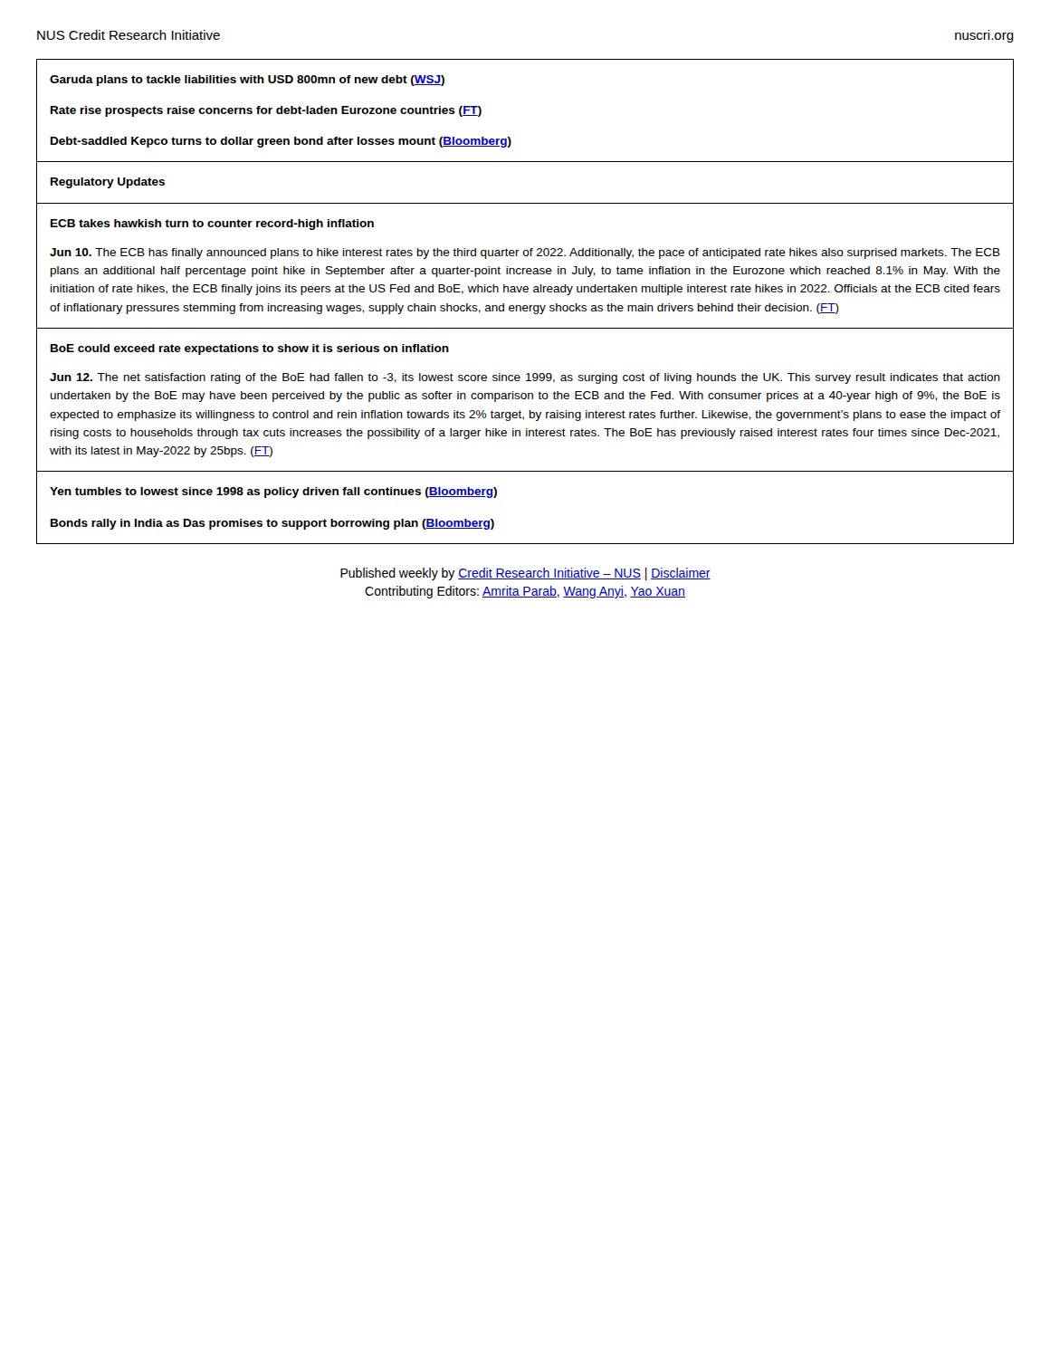NUS Credit Research Initiative nuscri.org
| Garuda plans to tackle liabilities with USD 800mn of new debt ( WSJ ) Rate rise prospects raise concerns for debt-laden Eurozone countries ( FT ) Debt-saddled Kepco turns to dollar green bond after losses mount ( Bloomberg ) |
| Regulatory Updates |
| ECB takes hawkish turn to counter record-high inflation Jun 10. The ECB has finally announced plans to hike interest rates by the third quarter of 2022. Additionally, the pace of anticipated rate hikes also surprised markets. The ECB plans an additional half percentage point hike in September after a quarter-point increase in July, to tame inflation in the Eurozone which reached 8.1% in May. With the initiation of rate hikes, the ECB finally joins its peers at the US Fed and BoE, which have already undertaken multiple interest rate hikes in 2022. Officials at the ECB cited fears of inflationary pressures stemming from increasing wages, supply chain shocks, and energy shocks as the main drivers behind their decision. ( FT ) |
| BoE could exceed rate expectations to show it is serious on inflation Jun 12. The net satisfaction rating of the BoE had fallen to -3, its lowest score since 1999, as surging cost of living hounds the UK. This survey result indicates that action undertaken by the BoE may have been perceived by the public as softer in comparison to the ECB and the Fed. With consumer prices at a 40-year high of 9%, the BoE is expected to emphasize its willingness to control and rein inflation towards its 2% target, by raising interest rates further. Likewise, the government’s plans to ease the impact of rising costs to households through tax cuts increases the possibility of a larger hike in interest rates. The BoE has previously raised interest rates four times since Dec-2021, with its latest in May-2022 by 25bps. ( FT ) |
| Yen tumbles to lowest since 1998 as policy driven fall continues ( Bloomberg ) Bonds rally in India as Das promises to support borrowing plan ( Bloomberg ) |
Published weekly by Credit Research Initiative – NUS | Disclaimer
Contributing Editors: Amrita Parab, Wang Anyi, Yao Xuan